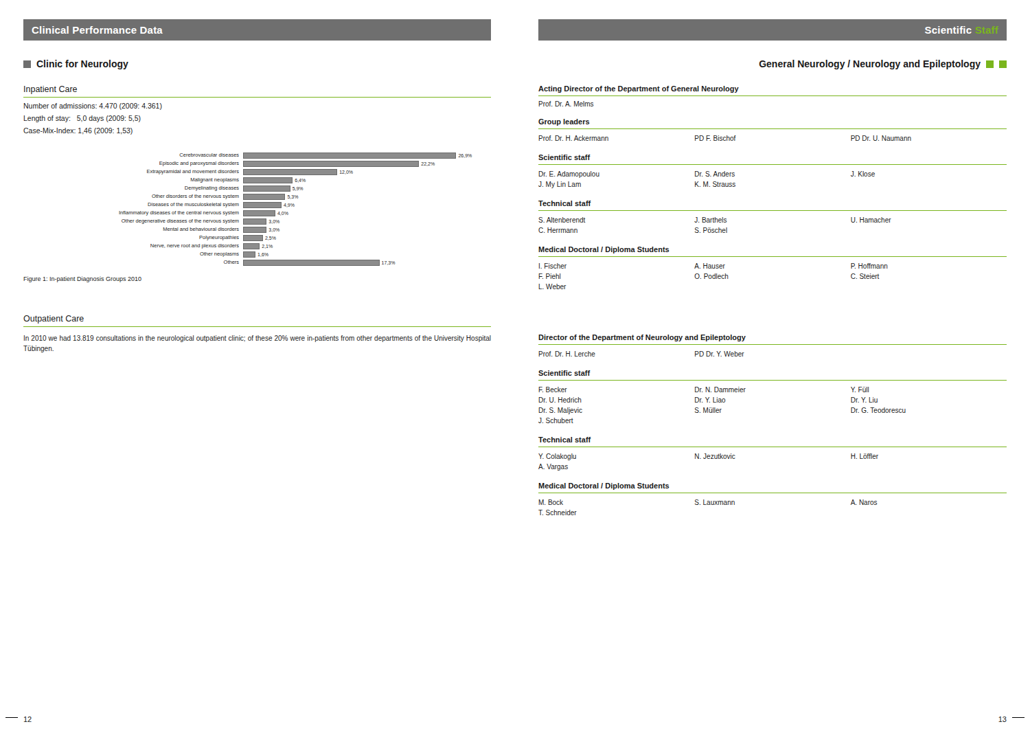Clinical Performance Data
Clinic for Neurology
Inpatient Care
Number of admissions: 4.470 (2009: 4.361)
Length of stay: 5,0 days (2009: 5,5)
Case-Mix-Index: 1,46 (2009: 1,53)
Cerebrovascular diseases
26,9%
Episodic and paroxysmal disorders
22,2%
Extrapyramidal and movement disorders
12,0%
Malignant neoplasms
6,4%
Demyelinating diseases
5,9%
Other disorders of the nervous system
5,3%
Diseases of the musculoskeletal system
4,9%
Inflammatory diseases of the central nervous system
4,0%
Other degenerative diseases of the nervous system
3,0%
Mental and behavioural disorders
3,0%
Polyneuropathies
2,5%
Nerve, nerve root and plexus disorders
2,1%
Other neoplasms
1,6%
Others
17,3%
Figure 1: In-patient Diagnosis Groups 2010
Outpatient Care
In 2010 we had 13.819 consultations in the neurological outpatient clinic; of these 20% were in-patients from other departments of the University Hospital Tübingen.
12
Scientific Staff
General Neurology / Neurology and Epileptology
Acting Director of the Department of General Neurology
Prof. Dr. A. Melms
Group leaders
Prof. Dr. H. Ackermann
PD F. Bischof
PD Dr. U. Naumann
Scientific staff
Dr. E. Adamopoulou
J. My Lin Lam
Dr. S. Anders
K. M. Strauss
J. Klose
Technical staff
S. Altenberendt
C. Herrmann
J. Barthels
S. Pöschel
U. Hamacher
Medical Doctoral / Diploma Students
I. Fischer
F. Piehl
L. Weber
A. Hauser
O. Podlech
P. Hoffmann
C. Steiert
Director of the Department of Neurology and Epileptology
Prof. Dr. H. Lerche
PD Dr. Y. Weber
Scientific staff
F. Becker
Dr. U. Hedrich
Dr. S. Maljevic
J. Schubert
Dr. N. Dammeier
Dr. Y. Liao
S. Müller
Y. Füll
Dr. Y. Liu
Dr. G. Teodorescu
Technical staff
Y. Colakoglu
A. Vargas
N. Jezutkovic
H. Löffler
Medical Doctoral / Diploma Students
M. Bock
T. Schneider
S. Lauxmann
A. Naros
13